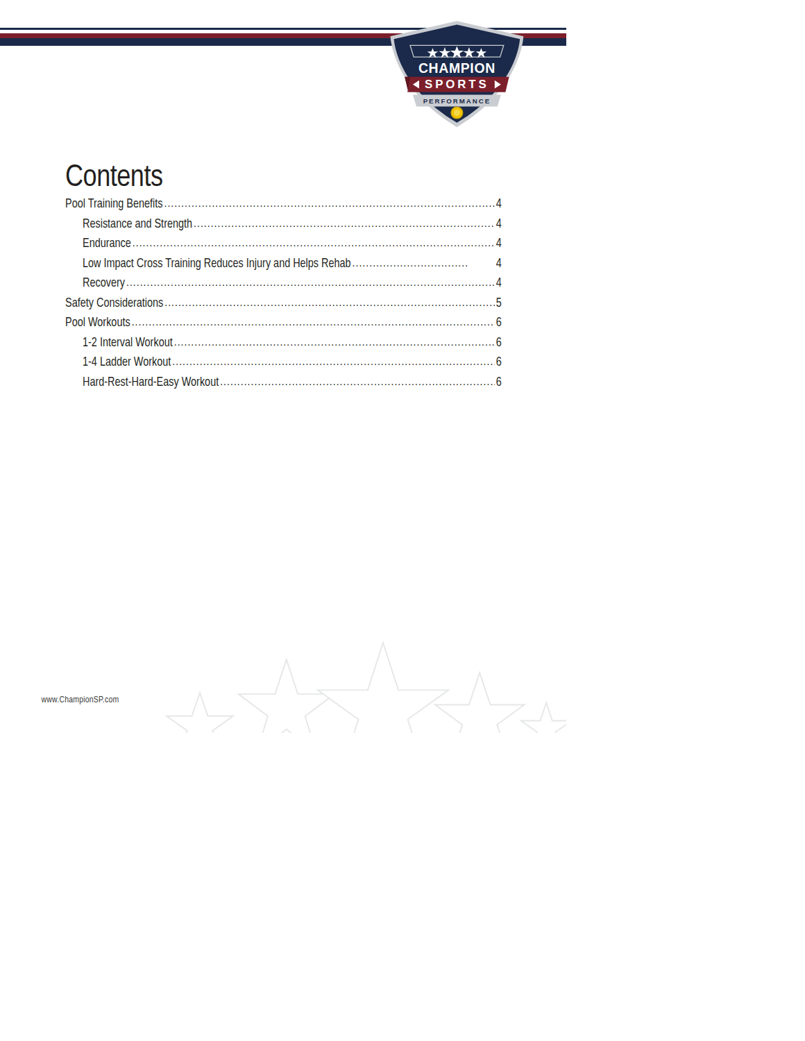CHAMPION SPORTS PERFORMANCE
Contents
Pool Training Benefits .................................................................................................................. 4
Resistance and Strength ..................................................................................................... 4
Endurance ....................................................................................................................... 4
Low Impact Cross Training Reduces Injury and Helps Rehab .................................. 4
Recovery .......................................................................................................................... 4
Safety Considerations .................................................................................................. 5
Pool Workouts ........................................................................................................... 6
1-2 Interval Workout ............................................................................................................ 6
1-4 Ladder Workout .............................................................................................................. 6
Hard-Rest-Hard-Easy Workout ......................................................................................... 6
www.ChampionSP.com